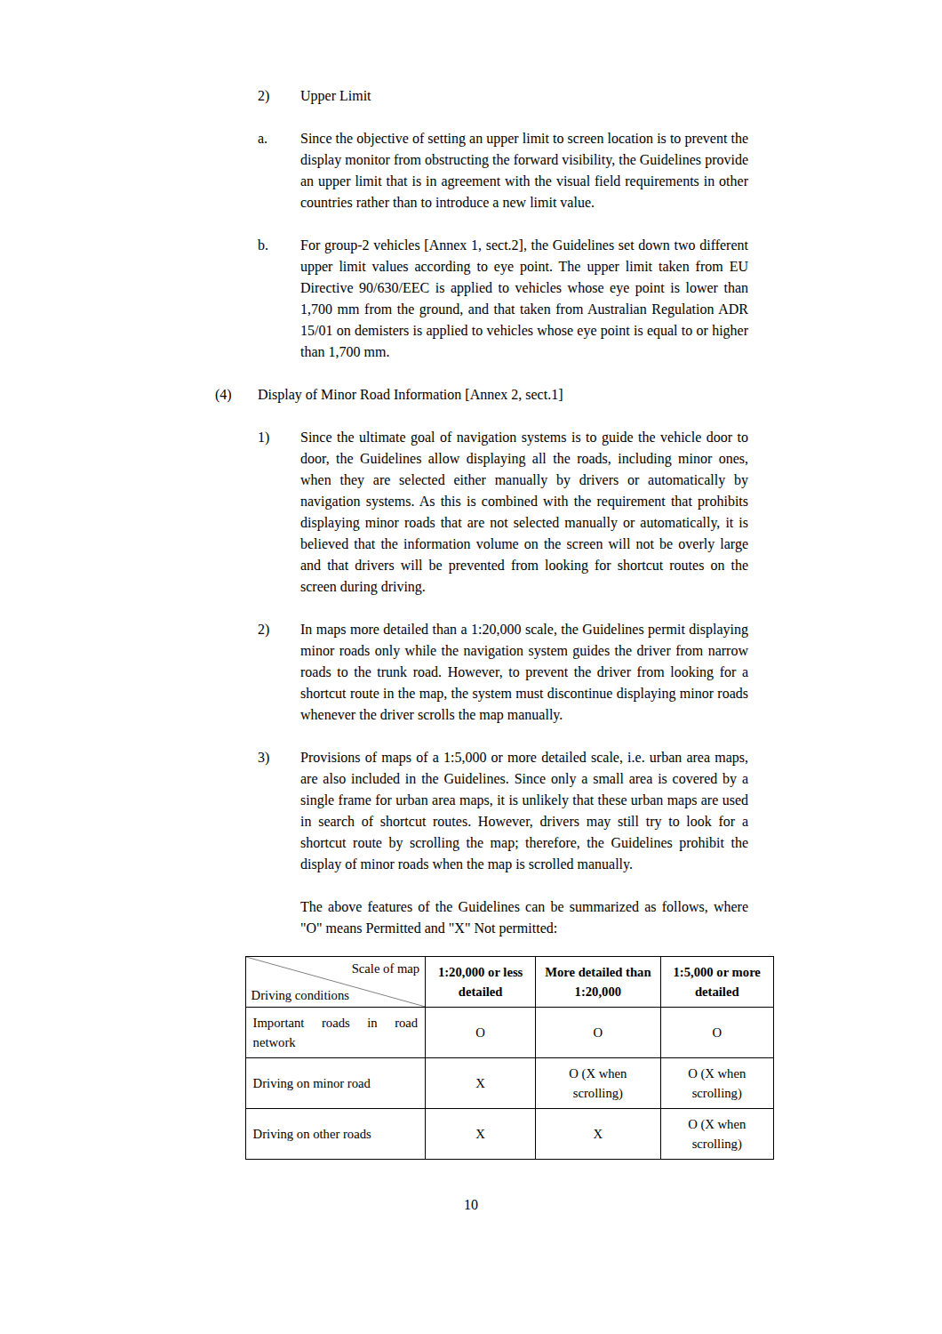2) Upper Limit
a. Since the objective of setting an upper limit to screen location is to prevent the display monitor from obstructing the forward visibility, the Guidelines provide an upper limit that is in agreement with the visual field requirements in other countries rather than to introduce a new limit value.
b. For group-2 vehicles [Annex 1, sect.2], the Guidelines set down two different upper limit values according to eye point. The upper limit taken from EU Directive 90/630/EEC is applied to vehicles whose eye point is lower than 1,700 mm from the ground, and that taken from Australian Regulation ADR 15/01 on demisters is applied to vehicles whose eye point is equal to or higher than 1,700 mm.
(4) Display of Minor Road Information [Annex 2, sect.1]
1) Since the ultimate goal of navigation systems is to guide the vehicle door to door, the Guidelines allow displaying all the roads, including minor ones, when they are selected either manually by drivers or automatically by navigation systems. As this is combined with the requirement that prohibits displaying minor roads that are not selected manually or automatically, it is believed that the information volume on the screen will not be overly large and that drivers will be prevented from looking for shortcut routes on the screen during driving.
2) In maps more detailed than a 1:20,000 scale, the Guidelines permit displaying minor roads only while the navigation system guides the driver from narrow roads to the trunk road. However, to prevent the driver from looking for a shortcut route in the map, the system must discontinue displaying minor roads whenever the driver scrolls the map manually.
3) Provisions of maps of a 1:5,000 or more detailed scale, i.e. urban area maps, are also included in the Guidelines. Since only a small area is covered by a single frame for urban area maps, it is unlikely that these urban maps are used in search of shortcut routes. However, drivers may still try to look for a shortcut route by scrolling the map; therefore, the Guidelines prohibit the display of minor roads when the map is scrolled manually.
The above features of the Guidelines can be summarized as follows, where "O" means Permitted and "X" Not permitted:
| Scale of map Driving conditions | 1:20,000 or less detailed | More detailed than 1:20,000 | 1:5,000 or more detailed |
| Important roads in road network | O | O | O |
| Driving on minor road | X | O (X when scrolling) | O (X when scrolling) |
| Driving on other roads | X | X | O (X when scrolling) |
10